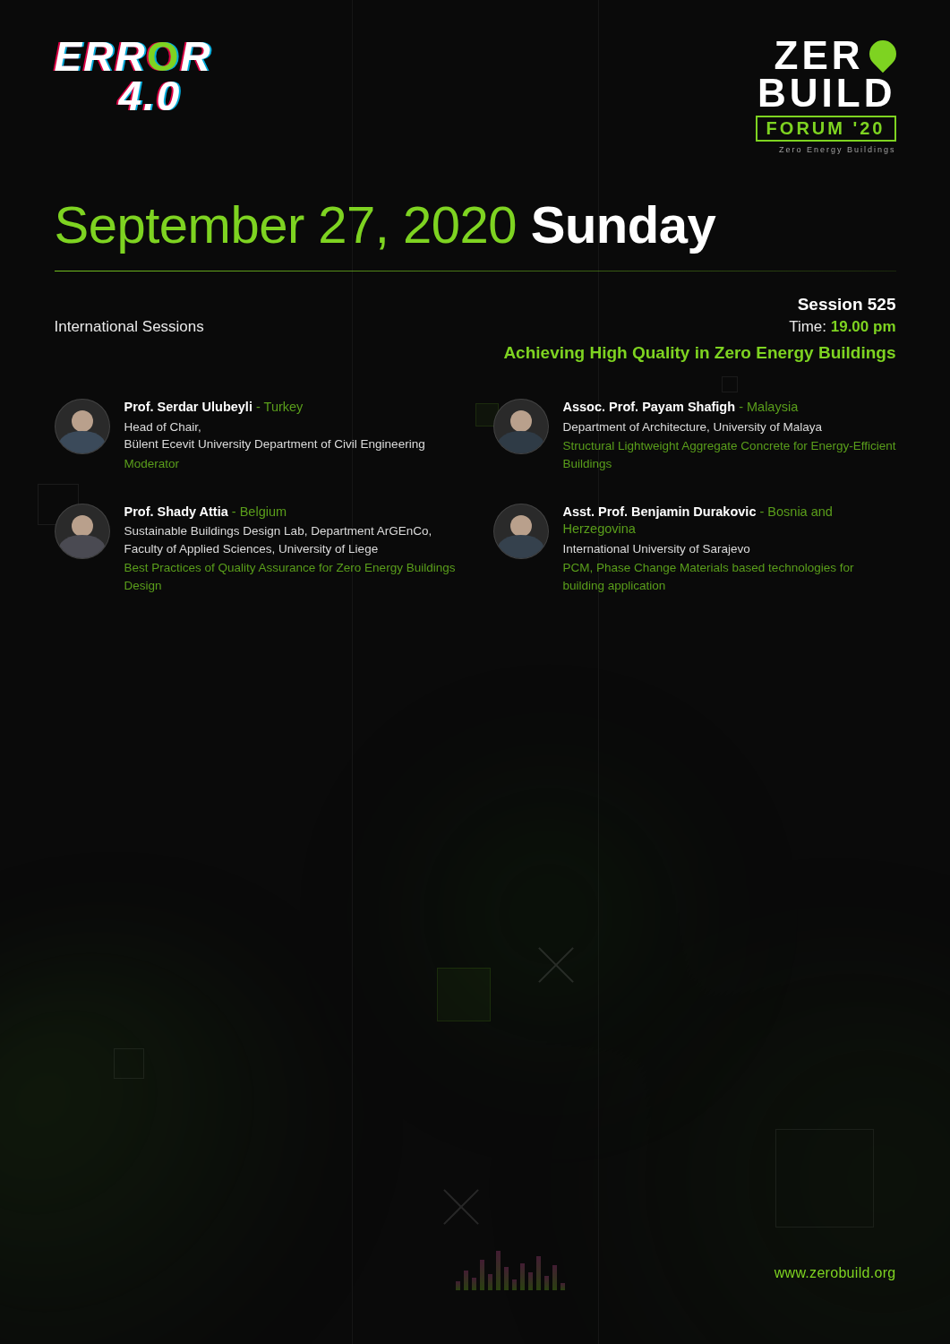ERROR 4.0
ZER BUILD FORUM '20 Zero Energy Buildings
September 27, 2020 Sunday
International Sessions
Session 525
Time: 19.00 pm
Achieving High Quality in Zero Energy Buildings
Prof. Serdar Ulubeyli - Turkey
Head of Chair,
Bülent Ecevit University Department of Civil Engineering
Moderator
Assoc. Prof. Payam Shafigh - Malaysia
Department of Architecture, University of Malaya
Structural Lightweight Aggregate Concrete for Energy-Efficient Buildings
Prof. Shady Attia - Belgium
Sustainable Buildings Design Lab, Department ArGEnCo, Faculty of Applied Sciences, University of Liege
Best Practices of Quality Assurance for Zero Energy Buildings Design
Asst. Prof. Benjamin Durakovic - Bosnia and Herzegovina
International University of Sarajevo
PCM, Phase Change Materials based technologies for building application
www.zerobuild.org